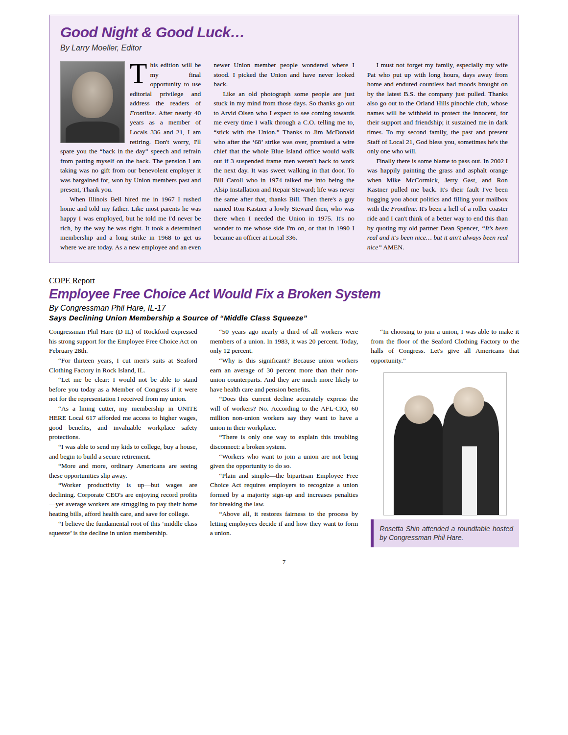Good Night & Good Luck…
By Larry Moeller, Editor
This edition will be my final opportunity to use editorial privilege and address the readers of Frontline. After nearly 40 years as a member of Locals 336 and 21, I am retiring. Don't worry, I'll spare you the “back in the day” speech and refrain from patting myself on the back. The pension I am taking was no gift from our benevolent employer it was bargained for, won by Union members past and present, Thank you.
When Illinois Bell hired me in 1967 I rushed home and told my father. Like most parents he was happy I was employed, but he told me I'd never be rich, by the way he was right. It took a determined membership and a long strike in 1968 to get us where we are today. As a new employee and an even newer Union member people wondered where I stood. I picked the Union and have never looked back.
Like an old photograph some people are just stuck in my mind from those days. So thanks go out to Arvid Olsen who I expect to see coming towards me every time I walk through a C.O. telling me to, “stick with the Union.” Thanks to Jim McDonald who after the ‘68’ strike was over, promised a wire chief that the whole Blue Island office would walk out if 3 suspended frame men weren't back to work the next day. It was sweet walking in that door. To Bill Caroll who in 1974 talked me into being the Alsip Installation and Repair Steward; life was never the same after that, thanks Bill. Then there's a guy named Ron Kastner a lowly Steward then, who was there when I needed the Union in 1975. It's no wonder to me whose side I'm on, or that in 1990 I became an officer at Local 336.
I must not forget my family, especially my wife Pat who put up with long hours, days away from home and endured countless bad moods brought on by the latest B.S. the company just pulled. Thanks also go out to the Orland Hills pinochle club, whose names will be withheld to protect the innocent, for their support and friendship; it sustained me in dark times. To my second family, the past and present Staff of Local 21, God bless you, sometimes he's the only one who will.
Finally there is some blame to pass out. In 2002 I was happily painting the grass and asphalt orange when Mike McCormick, Jerry Gast, and Ron Kastner pulled me back. It's their fault I've been bugging you about politics and filling your mailbox with the Frontline. It's been a hell of a roller coaster ride and I can't think of a better way to end this than by quoting my old partner Dean Spencer, “It's been real and it's been nice… but it ain't always been real nice” AMEN.
COPE Report
Employee Free Choice Act Would Fix a Broken System
By Congressman Phil Hare, IL-17
Says Declining Union Membership a Source of “Middle Class Squeeze”
Congressman Phil Hare (D-IL) of Rockford expressed his strong support for the Employee Free Choice Act on February 28th.
“For thirteen years, I cut men's suits at Seaford Clothing Factory in Rock Island, IL.
“Let me be clear: I would not be able to stand before you today as a Member of Congress if it were not for the representation I received from my union.
“As a lining cutter, my membership in UNITE HERE Local 617 afforded me access to higher wages, good benefits, and invaluable workplace safety protections.
“I was able to send my kids to college, buy a house, and begin to build a secure retirement.
“More and more, ordinary Americans are seeing these opportunities slip away.
“Worker productivity is up—but wages are declining. Corporate CEO's are enjoying record profits—yet average workers are struggling to pay their home heating bills, afford health care, and save for college.
“I believe the fundamental root of this ‘middle class squeeze’ is the decline in union membership.
“50 years ago nearly a third of all workers were members of a union. In 1983, it was 20 percent. Today, only 12 percent.
“Why is this significant? Because union workers earn an average of 30 percent more than their non-union counterparts. And they are much more likely to have health care and pension benefits.
“Does this current decline accurately express the will of workers? No. According to the AFL-CIO, 60 million non-union workers say they want to have a union in their workplace.
“There is only one way to explain this troubling disconnect: a broken system.
“Workers who want to join a union are not being given the opportunity to do so.
“Plain and simple—the bipartisan Employee Free Choice Act requires employers to recognize a union formed by a majority sign-up and increases penalties for breaking the law.
“Above all, it restores fairness to the process by letting employees decide if and how they want to form a union.
“In choosing to join a union, I was able to make it from the floor of the Seaford Clothing Factory to the halls of Congress. Let's give all Americans that opportunity.”
Rosetta Shin attended a roundtable hosted by Congressman Phil Hare.
7